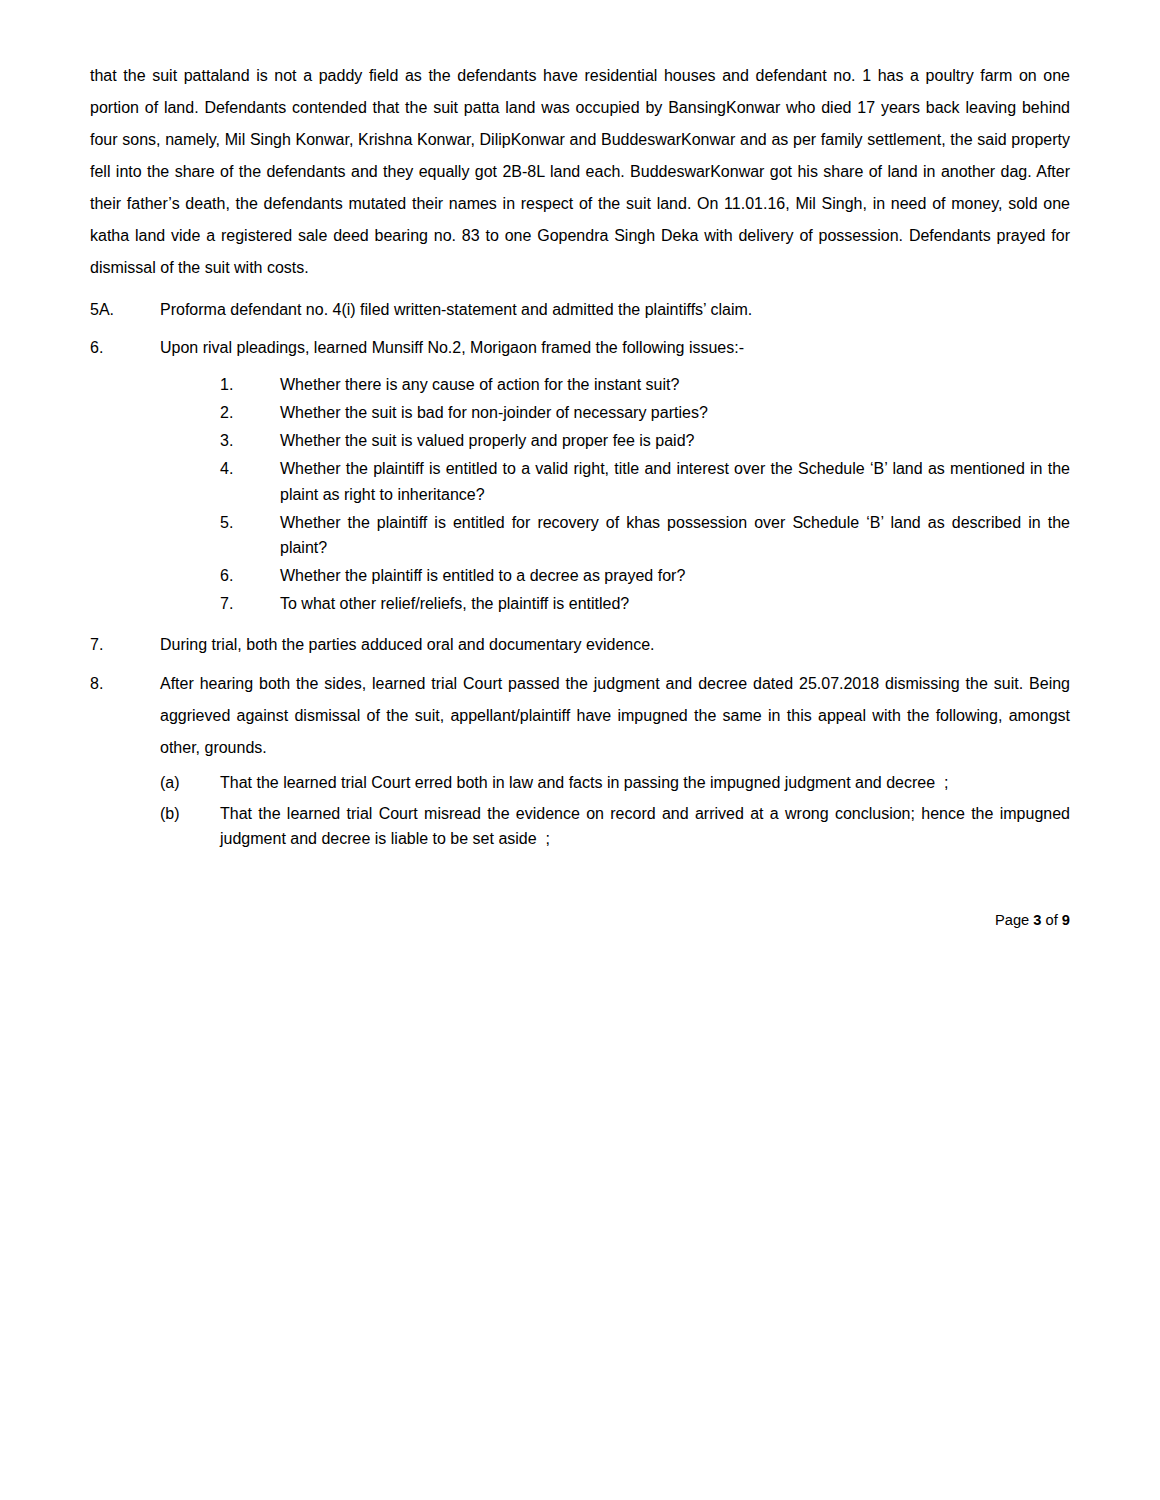that the suit pattaland is not a paddy field as the defendants have residential houses and defendant no. 1 has a poultry farm on one portion of land. Defendants contended that the suit patta land was occupied by BansingKonwar who died 17 years back leaving behind four sons, namely, Mil Singh Konwar, Krishna Konwar, DilipKonwar and BuddeswarKonwar and as per family settlement, the said property fell into the share of the defendants and they equally got 2B-8L land each. BuddeswarKonwar got his share of land in another dag. After their father’s death, the defendants mutated their names in respect of the suit land. On 11.01.16, Mil Singh, in need of money, sold one katha land vide a registered sale deed bearing no. 83 to one Gopendra Singh Deka with delivery of possession. Defendants prayed for dismissal of the suit with costs.
5A.
Proforma defendant no. 4(i) filed written-statement and admitted the plaintiffs’ claim.
6.
Upon rival pleadings, learned Munsiff No.2, Morigaon framed the following issues:-
Whether there is any cause of action for the instant suit?
Whether the suit is bad for non-joinder of necessary parties?
Whether the suit is valued properly and proper fee is paid?
Whether the plaintiff is entitled to a valid right, title and interest over the Schedule ‘B’ land as mentioned in the plaint as right to inheritance?
Whether the plaintiff is entitled for recovery of khas possession over Schedule ‘B’ land as described in the plaint?
Whether the plaintiff is entitled to a decree as prayed for?
To what other relief/reliefs, the plaintiff is entitled?
7.
During trial, both the parties adduced oral and documentary evidence.
8.
After hearing both the sides, learned trial Court passed the judgment and decree dated 25.07.2018 dismissing the suit. Being aggrieved against dismissal of the suit, appellant/plaintiff have impugned the same in this appeal with the following, amongst other, grounds.
(a) That the learned trial Court erred both in law and facts in passing the impugned judgment and decree ;
(b) That the learned trial Court misread the evidence on record and arrived at a wrong conclusion; hence the impugned judgment and decree is liable to be set aside ;
Page 3 of 9